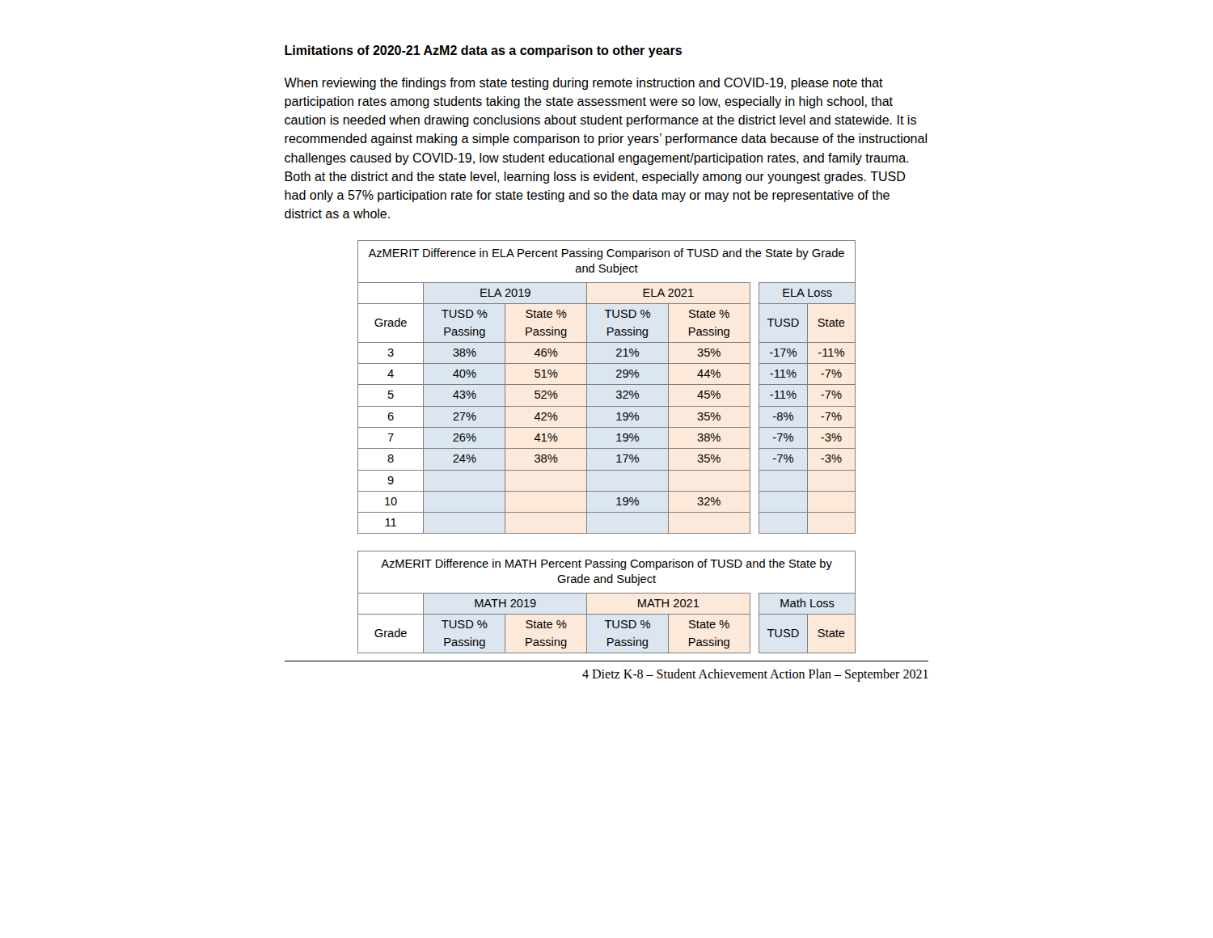Limitations of 2020-21 AzM2 data as a comparison to other years
When reviewing the findings from state testing during remote instruction and COVID-19, please note that participation rates among students taking the state assessment were so low, especially in high school, that caution is needed when drawing conclusions about student performance at the district level and statewide. It is recommended against making a simple comparison to prior years’ performance data because of the instructional challenges caused by COVID-19, low student educational engagement/participation rates, and family trauma. Both at the district and the state level, learning loss is evident, especially among our youngest grades. TUSD had only a 57% participation rate for state testing and so the data may or may not be representative of the district as a whole.
AzMERIT Difference in ELA Percent Passing Comparison of TUSD and the State by Grade and Subject
| | ELA 2019 | ELA 2021 | | ELA Loss |
| Grade | TUSD % Passing | State % Passing | TUSD % Passing | State % Passing | | TUSD | State |
| 3 | 38% | 46% | 21% | 35% | | -17% | -11% |
| 4 | 40% | 51% | 29% | 44% | | -11% | -7% |
| 5 | 43% | 52% | 32% | 45% | | -11% | -7% |
| 6 | 27% | 42% | 19% | 35% | | -8% | -7% |
| 7 | 26% | 41% | 19% | 38% | | -7% | -3% |
| 8 | 24% | 38% | 17% | 35% | | -7% | -3% |
| 9 | | | | | | | |
| 10 | | | 19% | 32% | | | |
| 11 | | | | | | | |
AzMERIT Difference in MATH Percent Passing Comparison of TUSD and the State by Grade and Subject
| | MATH 2019 | MATH 2021 | | Math Loss |
| Grade | TUSD % Passing | State % Passing | TUSD % Passing | State % Passing | | TUSD | State |
4 Dietz K-8 – Student Achievement Action Plan – September 2021